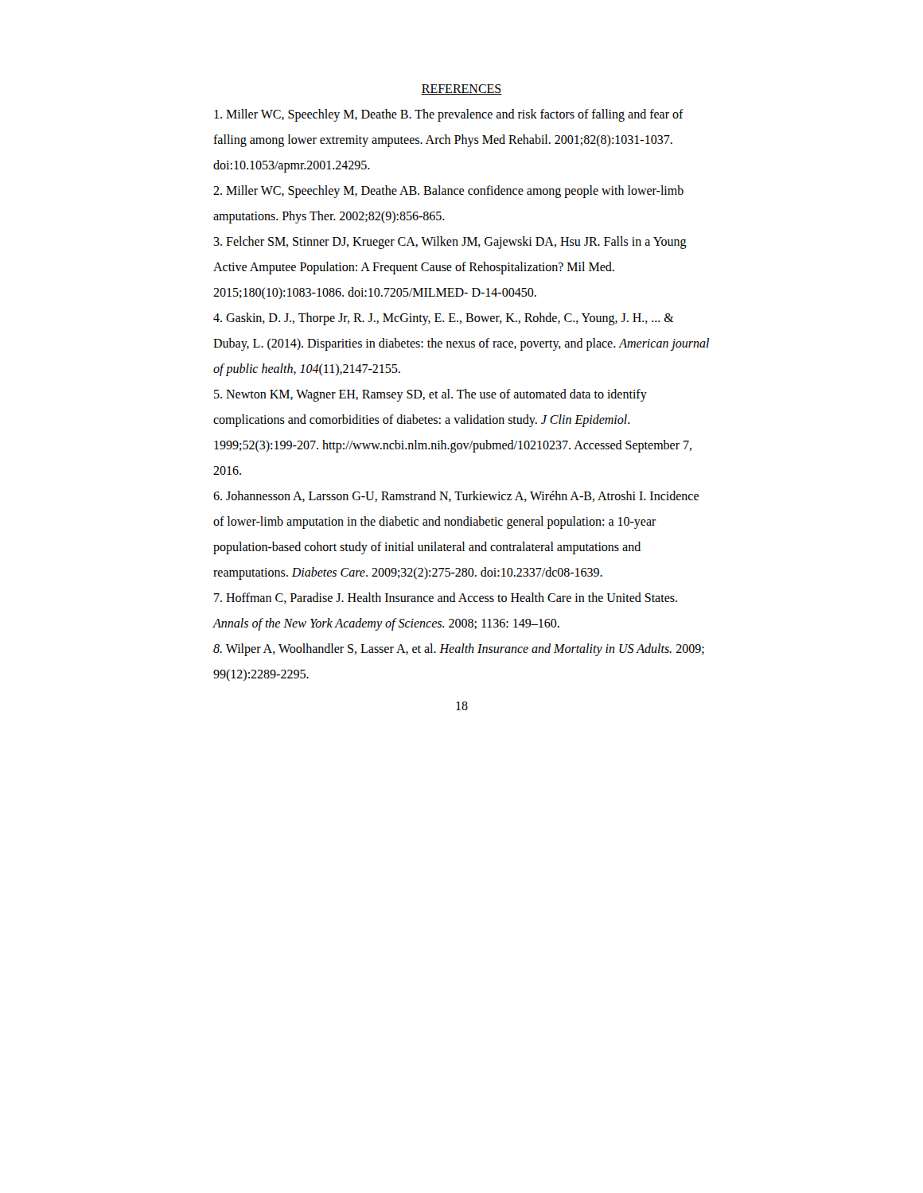REFERENCES
1. Miller WC, Speechley M, Deathe B. The prevalence and risk factors of falling and fear of falling among lower extremity amputees. Arch Phys Med Rehabil. 2001;82(8):1031-1037. doi:10.1053/apmr.2001.24295.
2. Miller WC, Speechley M, Deathe AB. Balance confidence among people with lower-limb amputations. Phys Ther. 2002;82(9):856-865.
3. Felcher SM, Stinner DJ, Krueger CA, Wilken JM, Gajewski DA, Hsu JR. Falls in a Young Active Amputee Population: A Frequent Cause of Rehospitalization? Mil Med. 2015;180(10):1083-1086. doi:10.7205/MILMED- D-14-00450.
4. Gaskin, D. J., Thorpe Jr, R. J., McGinty, E. E., Bower, K., Rohde, C., Young, J. H., ... & Dubay, L. (2014). Disparities in diabetes: the nexus of race, poverty, and place. American journal of public health, 104(11),2147-2155.
5. Newton KM, Wagner EH, Ramsey SD, et al. The use of automated data to identify complications and comorbidities of diabetes: a validation study. J Clin Epidemiol. 1999;52(3):199-207. http://www.ncbi.nlm.nih.gov/pubmed/10210237. Accessed September 7, 2016.
6. Johannesson A, Larsson G-U, Ramstrand N, Turkiewicz A, Wiréhn A-B, Atroshi I. Incidence of lower-limb amputation in the diabetic and nondiabetic general population: a 10-year population-based cohort study of initial unilateral and contralateral amputations and reamputations. Diabetes Care. 2009;32(2):275-280. doi:10.2337/dc08-1639.
7. Hoffman C, Paradise J. Health Insurance and Access to Health Care in the United States. Annals of the New York Academy of Sciences. 2008; 1136: 149–160.
8. Wilper A, Woolhandler S, Lasser A, et al. Health Insurance and Mortality in US Adults. 2009; 99(12):2289-2295.
18